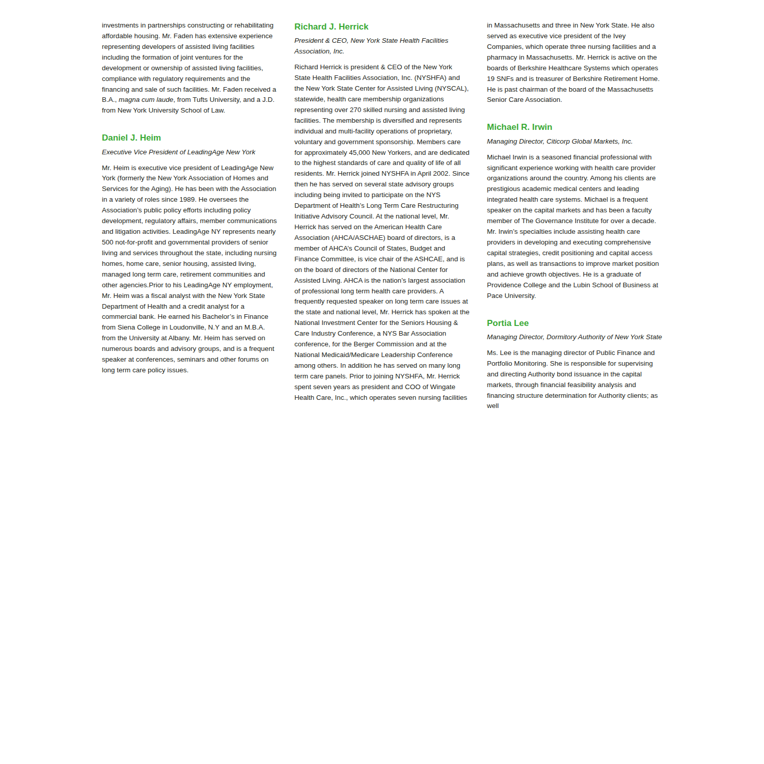investments in partnerships constructing or rehabilitating affordable housing. Mr. Faden has extensive experience representing developers of assisted living facilities including the formation of joint ventures for the development or ownership of assisted living facilities, compliance with regulatory requirements and the financing and sale of such facilities. Mr. Faden received a B.A., magna cum laude, from Tufts University, and a J.D. from New York University School of Law.
Daniel J. Heim
Executive Vice President of LeadingAge New York
Mr. Heim is executive vice president of LeadingAge New York (formerly the New York Association of Homes and Services for the Aging). He has been with the Association in a variety of roles since 1989. He oversees the Association’s public policy efforts including policy development, regulatory affairs, member communications and litigation activities. LeadingAge NY represents nearly 500 not-for-profit and governmental providers of senior living and services throughout the state, including nursing homes, home care, senior housing, assisted living, managed long term care, retirement communities and other agencies.Prior to his LeadingAge NY employment, Mr. Heim was a fiscal analyst with the New York State Department of Health and a credit analyst for a commercial bank. He earned his Bachelor’s in Finance from Siena College in Loudonville, N.Y and an M.B.A. from the University at Albany. Mr. Heim has served on numerous boards and advisory groups, and is a frequent speaker at conferences, seminars and other forums on long term care policy issues.
Richard J. Herrick
President & CEO, New York State Health Facilities Association, Inc.
Richard Herrick is president & CEO of the New York State Health Facilities Association, Inc. (NYSHFA) and the New York State Center for Assisted Living (NYSCAL), statewide, health care membership organizations representing over 270 skilled nursing and assisted living facilities. The membership is diversified and represents individual and multi-facility operations of proprietary, voluntary and government sponsorship. Members care for approximately 45,000 New Yorkers, and are dedicated to the highest standards of care and quality of life of all residents. Mr. Herrick joined NYSHFA in April 2002. Since then he has served on several state advisory groups including being invited to participate on the NYS Department of Health’s Long Term Care Restructuring Initiative Advisory Council. At the national level, Mr. Herrick has served on the American Health Care Association (AHCA/ASCHAE) board of directors, is a member of AHCA’s Council of States, Budget and Finance Committee, is vice chair of the ASHCAE, and is on the board of directors of the National Center for Assisted Living. AHCA is the nation’s largest association of professional long term health care providers. A frequently requested speaker on long term care issues at the state and national level, Mr. Herrick has spoken at the National Investment Center for the Seniors Housing & Care Industry Conference, a NYS Bar Association conference, for the Berger Commission and at the National Medicaid/Medicare Leadership Conference among others. In addition he has served on many long term care panels. Prior to joining NYSHFA, Mr. Herrick spent seven years as president and COO of Wingate Health Care, Inc., which operates seven nursing facilities in Massachusetts and three in New York State. He also served as executive vice president of the Ivey Companies, which operate three nursing facilities and a pharmacy in Massachusetts. Mr. Herrick is active on the boards of Berkshire Healthcare Systems which operates 19 SNFs and is treasurer of Berkshire Retirement Home. He is past chairman of the board of the Massachusetts Senior Care Association.
Michael R. Irwin
Managing Director, Citicorp Global Markets, Inc.
Michael Irwin is a seasoned financial professional with significant experience working with health care provider organizations around the country. Among his clients are prestigious academic medical centers and leading integrated health care systems. Michael is a frequent speaker on the capital markets and has been a faculty member of The Governance Institute for over a decade. Mr. Irwin’s specialties include assisting health care providers in developing and executing comprehensive capital strategies, credit positioning and capital access plans, as well as transactions to improve market position and achieve growth objectives. He is a graduate of Providence College and the Lubin School of Business at Pace University.
Portia Lee
Managing Director, Dormitory Authority of New York State
Ms. Lee is the managing director of Public Finance and Portfolio Monitoring. She is responsible for supervising and directing Authority bond issuance in the capital markets, through financial feasibility analysis and financing structure determination for Authority clients; as well